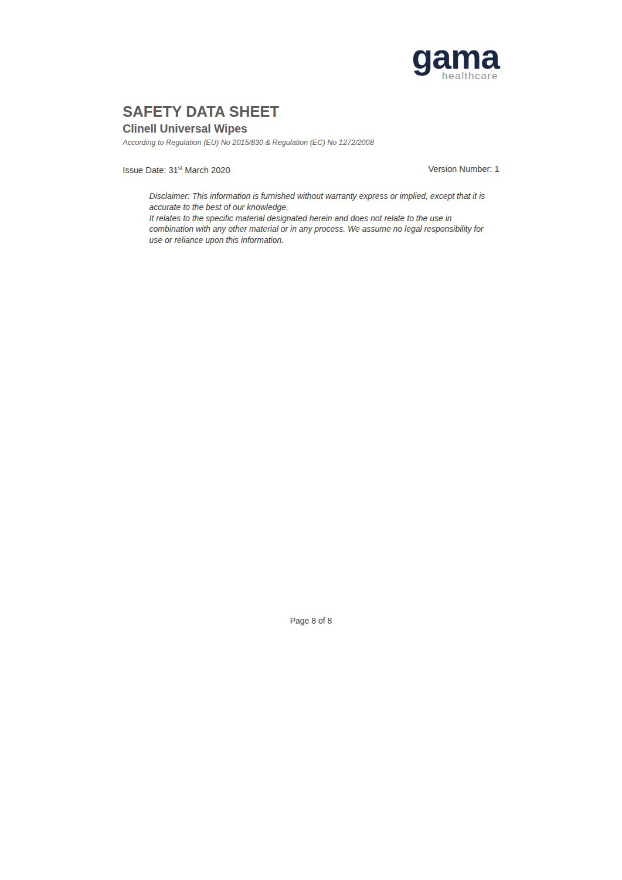gama healthcare
SAFETY DATA SHEET
Clinell Universal Wipes
According to Regulation (EU) No 2015/830 & Regulation (EC) No 1272/2008
Issue Date: 31st March 2020 Version Number: 1
Disclaimer: This information is furnished without warranty express or implied, except that it is accurate to the best of our knowledge.
It relates to the specific material designated herein and does not relate to the use in combination with any other material or in any process. We assume no legal responsibility for use or reliance upon this information.
Page 8 of 8